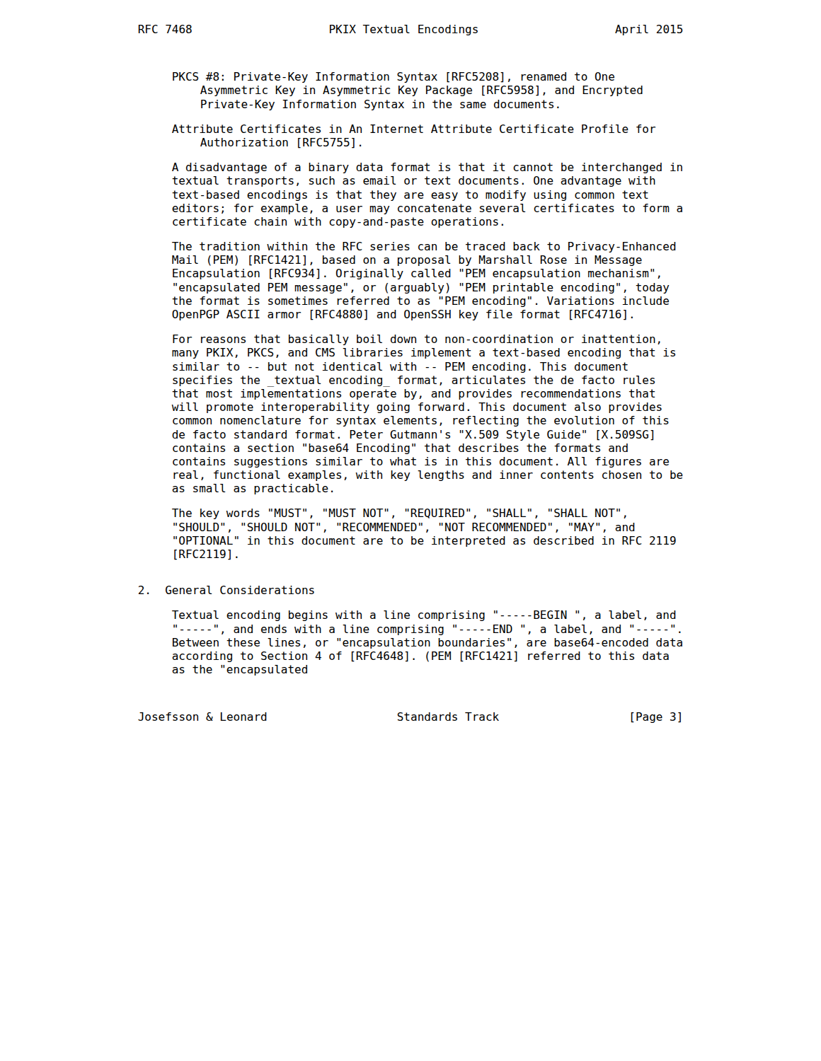RFC 7468 PKIX Textual Encodings April 2015
PKCS #8: Private-Key Information Syntax [RFC5208], renamed to One Asymmetric Key in Asymmetric Key Package [RFC5958], and Encrypted Private-Key Information Syntax in the same documents.
Attribute Certificates in An Internet Attribute Certificate Profile for Authorization [RFC5755].
A disadvantage of a binary data format is that it cannot be interchanged in textual transports, such as email or text documents. One advantage with text-based encodings is that they are easy to modify using common text editors; for example, a user may concatenate several certificates to form a certificate chain with copy-and-paste operations.
The tradition within the RFC series can be traced back to Privacy-Enhanced Mail (PEM) [RFC1421], based on a proposal by Marshall Rose in Message Encapsulation [RFC934]. Originally called "PEM encapsulation mechanism", "encapsulated PEM message", or (arguably) "PEM printable encoding", today the format is sometimes referred to as "PEM encoding". Variations include OpenPGP ASCII armor [RFC4880] and OpenSSH key file format [RFC4716].
For reasons that basically boil down to non-coordination or inattention, many PKIX, PKCS, and CMS libraries implement a text-based encoding that is similar to -- but not identical with -- PEM encoding. This document specifies the _textual encoding_ format, articulates the de facto rules that most implementations operate by, and provides recommendations that will promote interoperability going forward. This document also provides common nomenclature for syntax elements, reflecting the evolution of this de facto standard format. Peter Gutmann's "X.509 Style Guide" [X.509SG] contains a section "base64 Encoding" that describes the formats and contains suggestions similar to what is in this document. All figures are real, functional examples, with key lengths and inner contents chosen to be as small as practicable.
The key words "MUST", "MUST NOT", "REQUIRED", "SHALL", "SHALL NOT", "SHOULD", "SHOULD NOT", "RECOMMENDED", "NOT RECOMMENDED", "MAY", and "OPTIONAL" in this document are to be interpreted as described in RFC 2119 [RFC2119].
2. General Considerations
Textual encoding begins with a line comprising "-----BEGIN ", a label, and "-----", and ends with a line comprising "-----END ", a label, and "-----". Between these lines, or "encapsulation boundaries", are base64-encoded data according to Section 4 of [RFC4648]. (PEM [RFC1421] referred to this data as the "encapsulated
Josefsson & Leonard Standards Track [Page 3]